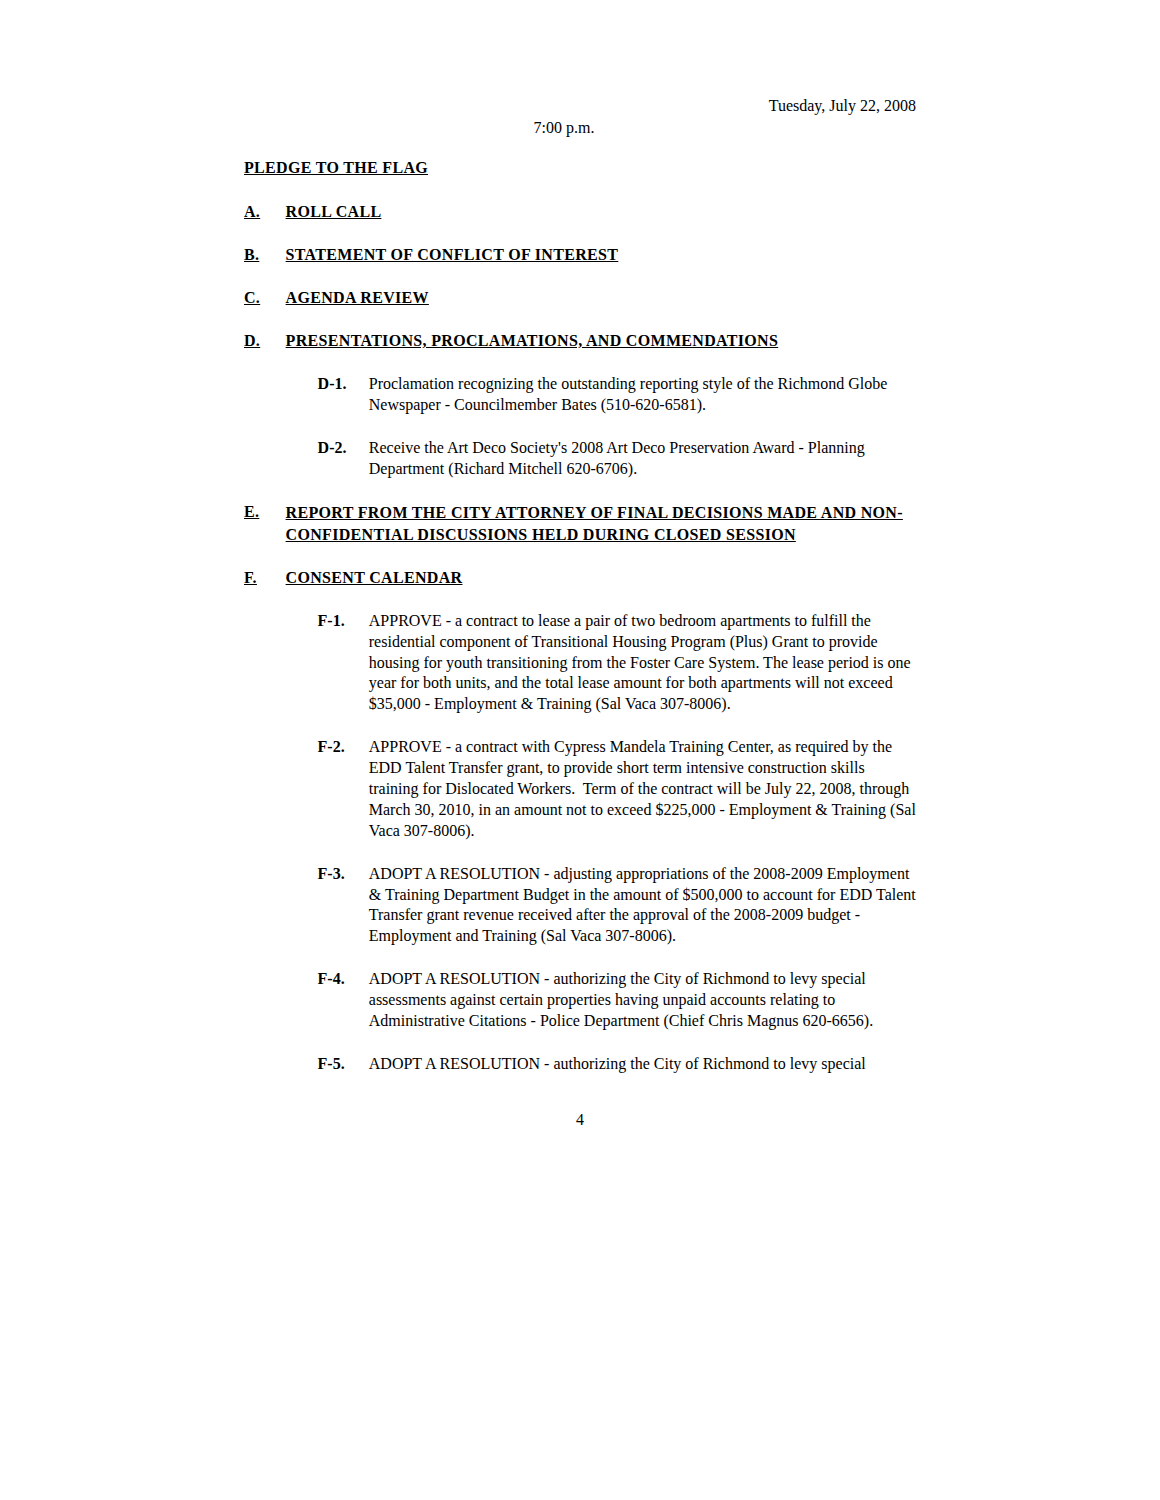Tuesday, July 22, 2008
7:00 p.m.
PLEDGE TO THE FLAG
A. ROLL CALL
B. STATEMENT OF CONFLICT OF INTEREST
C. AGENDA REVIEW
D. PRESENTATIONS, PROCLAMATIONS, AND COMMENDATIONS
D-1. Proclamation recognizing the outstanding reporting style of the Richmond Globe Newspaper - Councilmember Bates (510-620-6581).
D-2. Receive the Art Deco Society's 2008 Art Deco Preservation Award - Planning Department (Richard Mitchell 620-6706).
E. REPORT FROM THE CITY ATTORNEY OF FINAL DECISIONS MADE AND NON-CONFIDENTIAL DISCUSSIONS HELD DURING CLOSED SESSION
F. CONSENT CALENDAR
F-1. APPROVE - a contract to lease a pair of two bedroom apartments to fulfill the residential component of Transitional Housing Program (Plus) Grant to provide housing for youth transitioning from the Foster Care System. The lease period is one year for both units, and the total lease amount for both apartments will not exceed $35,000 - Employment & Training (Sal Vaca 307-8006).
F-2. APPROVE - a contract with Cypress Mandela Training Center, as required by the EDD Talent Transfer grant, to provide short term intensive construction skills training for Dislocated Workers. Term of the contract will be July 22, 2008, through March 30, 2010, in an amount not to exceed $225,000 - Employment & Training (Sal Vaca 307-8006).
F-3. ADOPT A RESOLUTION - adjusting appropriations of the 2008-2009 Employment & Training Department Budget in the amount of $500,000 to account for EDD Talent Transfer grant revenue received after the approval of the 2008-2009 budget - Employment and Training (Sal Vaca 307-8006).
F-4. ADOPT A RESOLUTION - authorizing the City of Richmond to levy special assessments against certain properties having unpaid accounts relating to Administrative Citations - Police Department (Chief Chris Magnus 620-6656).
F-5. ADOPT A RESOLUTION - authorizing the City of Richmond to levy special
4